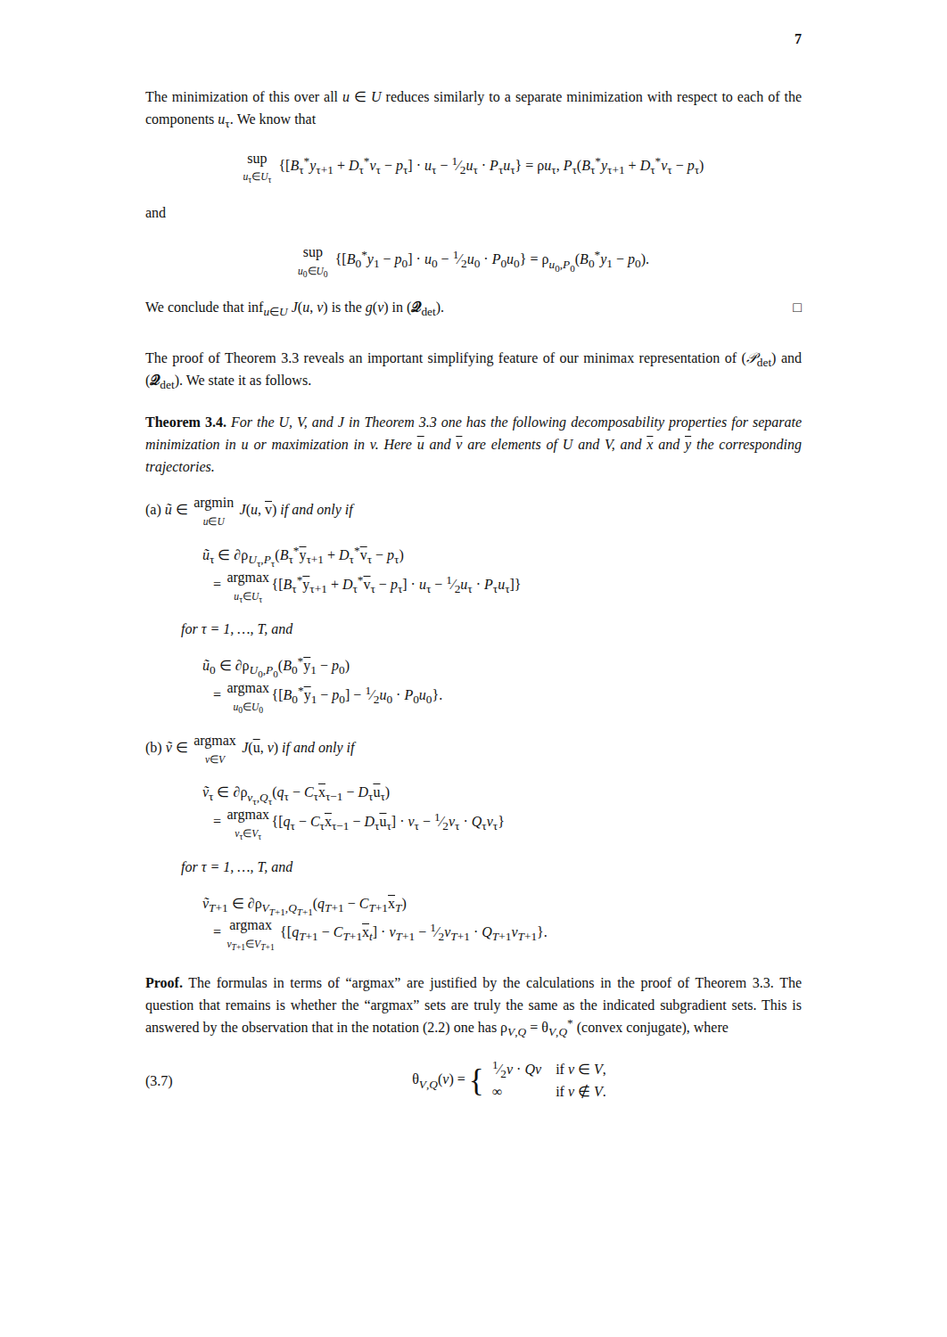7
The minimization of this over all u ∈ U reduces similarly to a separate minimization with respect to each of the components uτ. We know that
sup uτ∈Uτ {[Bτ*yτ+1 + Dτ*vτ − pτ] · uτ − 1⁄2uτ · Pτuτ} = ρuτ, Pτ(Bτ*yτ+1 + Dτ*vτ − pτ)
and
sup u0∈U0 {[B0*y1 − p0] · u0 − 1⁄2u0 · P0u0} = ρu0,P0(B0*y1 − p0).
We conclude that infu∈U J(u, v) is the g(v) in (𝒬det). □
The proof of Theorem 3.3 reveals an important simplifying feature of our minimax representation of (𝒫det) and (𝒬det). We state it as follows.
Theorem 3.4. For the U, V, and J in Theorem 3.3 one has the following decomposability properties for separate minimization in u or maximization in v. Here u and v are elements of U and V, and x and y the corresponding trajectories.
(a) ũ ∈ argmin u∈U J(u, v) if and only if
ũτ ∈ ∂ρUτ,Pτ(Bτ*yτ+1 + Dτ*vτ − pτ)
= argmax uτ∈Uτ{[Bτ*yτ+1 + Dτ*vτ − pτ] · uτ − 1⁄2uτ · Pτuτ]}
for τ = 1, …, T, and
ũ0 ∈ ∂ρU0,P0(B0*y1 − p0)
= argmax u0∈U0{[B0*y1 − p0] − 1⁄2u0 · P0u0}.
(b) ṽ ∈ argmax v∈V J(u, v) if and only if
ṽτ ∈ ∂ρvτ,Qτ(qτ − Cτxτ−1 − Dτuτ)
= argmax vτ∈Vτ{[qτ − Cτxτ−1 − Dτuτ] · vτ − 1⁄2vτ · Qτvτ}
for τ = 1, …, T, and
ṽT+1 ∈ ∂ρVT+1,QT+1(qT+1 − CT+1xT)
= argmax vT+1∈VT+1 {[qT+1 − CT+1xt] · vT+1 − 1⁄2vT+1 · QT+1vT+1}.
Proof. The formulas in terms of “argmax” are justified by the calculations in the proof of Theorem 3.3. The question that remains is whether the “argmax” sets are truly the same as the indicated subgradient sets. This is answered by the observation that in the notation (2.2) one has ρV,Q = θV,Q* (convex conjugate), where
(3.7)
θV,Q(v) = { 1⁄2v · Qv if v ∈ V, ∞ if v ∉ V.